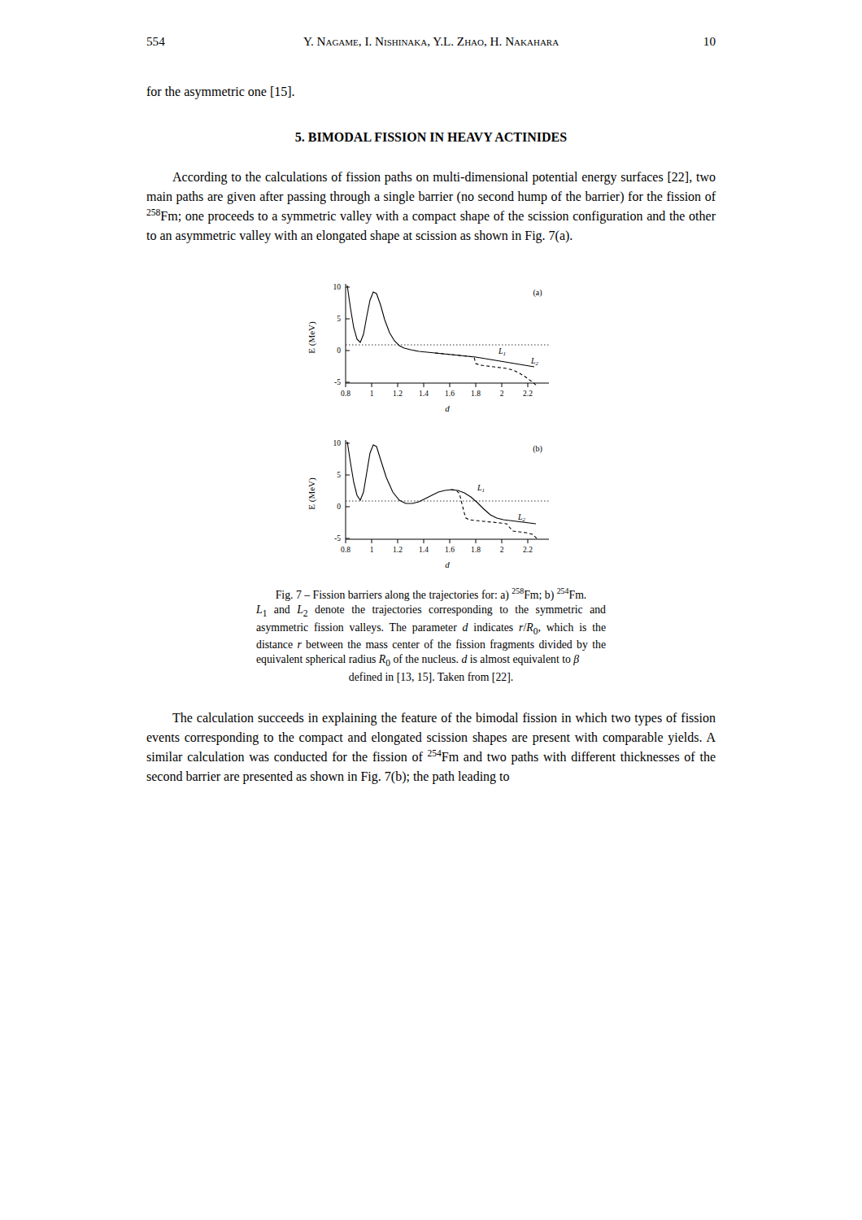554 Y. Nagame, I. Nishinaka, Y.L. Zhao, H. Nakahara 10
for the asymmetric one [15].
5. BIMODAL FISSION IN HEAVY ACTINIDES
According to the calculations of fission paths on multi-dimensional potential energy surfaces [22], two main paths are given after passing through a single barrier (no second hump of the barrier) for the fission of 258Fm; one proceeds to a symmetric valley with a compact shape of the scission configuration and the other to an asymmetric valley with an elongated shape at scission as shown in Fig. 7(a).
10 5 0 -5 0.8 1 1.2 1.4 1.6 1.8 2 2.2 E (MeV) d (a) L1 L2 10 5 0 -5 0.8 1 1.2 1.4 1.6 1.8 2 2.2 E (MeV) d (b) L1 L2
Fig. 7 – Fission barriers along the trajectories for: a) 258Fm; b) 254Fm. L1 and L2 denote the trajectories corresponding to the symmetric and asymmetric fission valleys. The parameter d indicates r/R0, which is the distance r between the mass center of the fission fragments divided by the equivalent spherical radius R0 of the nucleus. d is almost equivalent to β defined in [13, 15]. Taken from [22].
The calculation succeeds in explaining the feature of the bimodal fission in which two types of fission events corresponding to the compact and elongated scission shapes are present with comparable yields. A similar calculation was conducted for the fission of 254Fm and two paths with different thicknesses of the second barrier are presented as shown in Fig. 7(b); the path leading to